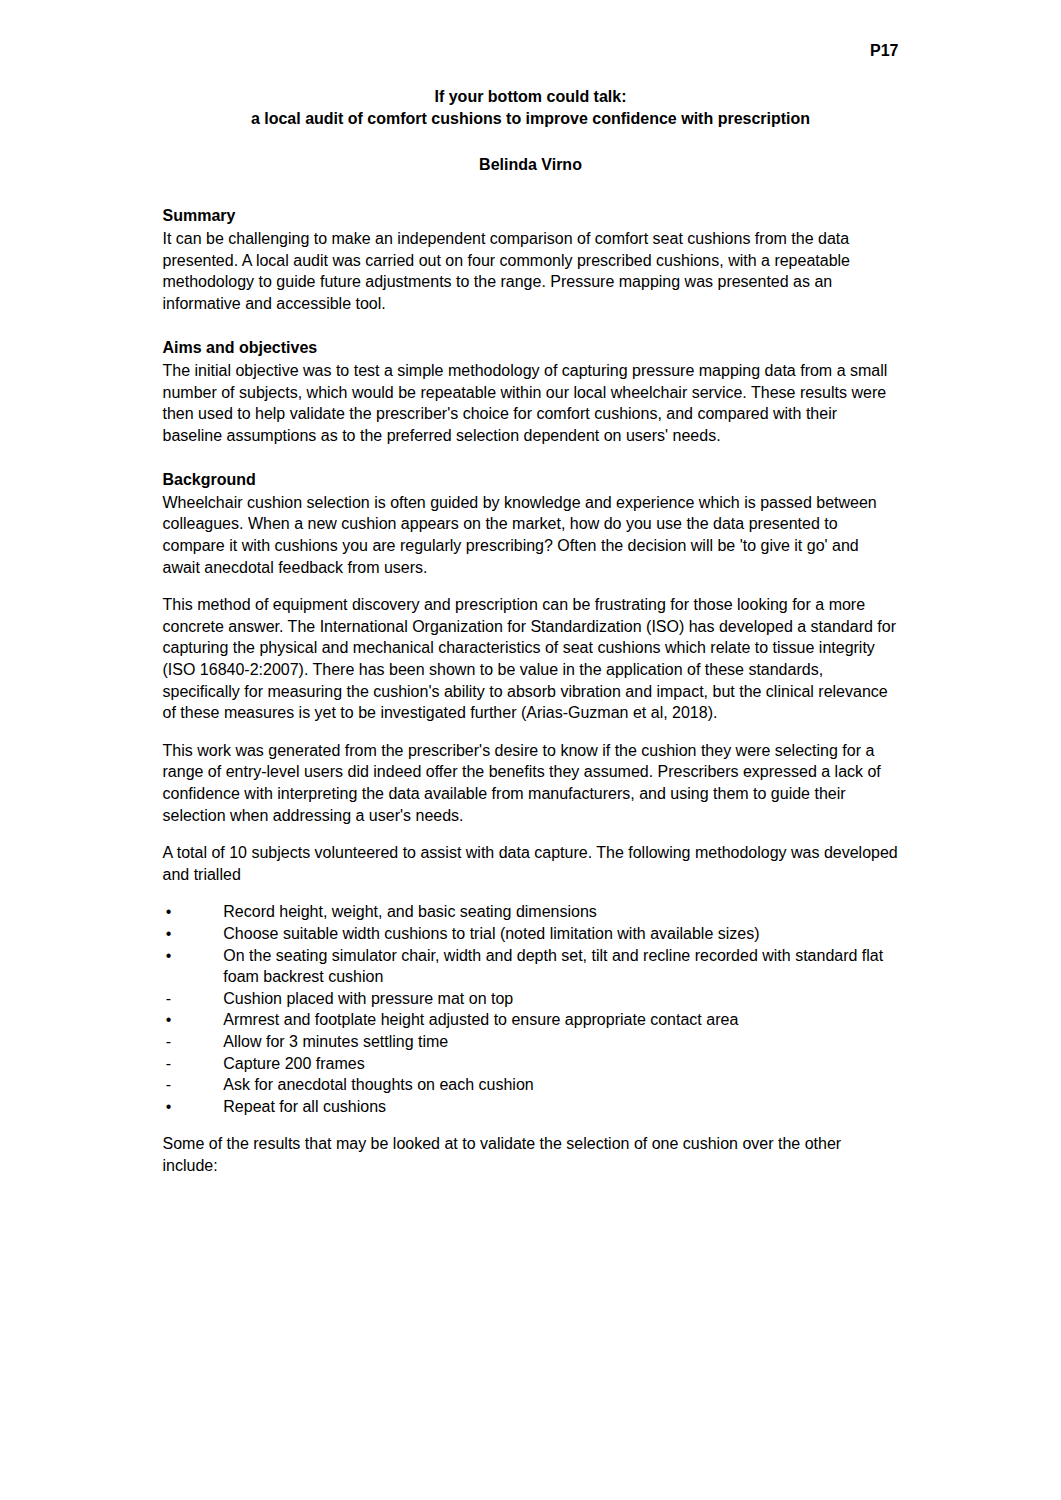P17
If your bottom could talk: a local audit of comfort cushions to improve confidence with prescription
Belinda Virno
Summary
It can be challenging to make an independent comparison of comfort seat cushions from the data presented. A local audit was carried out on four commonly prescribed cushions, with a repeatable methodology to guide future adjustments to the range. Pressure mapping was presented as an informative and accessible tool.
Aims and objectives
The initial objective was to test a simple methodology of capturing pressure mapping data from a small number of subjects, which would be repeatable within our local wheelchair service. These results were then used to help validate the prescriber's choice for comfort cushions, and compared with their baseline assumptions as to the preferred selection dependent on users' needs.
Background
Wheelchair cushion selection is often guided by knowledge and experience which is passed between colleagues. When a new cushion appears on the market, how do you use the data presented to compare it with cushions you are regularly prescribing? Often the decision will be 'to give it go' and await anecdotal feedback from users.
This method of equipment discovery and prescription can be frustrating for those looking for a more concrete answer. The International Organization for Standardization (ISO) has developed a standard for capturing the physical and mechanical characteristics of seat cushions which relate to tissue integrity (ISO 16840-2:2007). There has been shown to be value in the application of these standards, specifically for measuring the cushion's ability to absorb vibration and impact, but the clinical relevance of these measures is yet to be investigated further (Arias-Guzman et al, 2018).
This work was generated from the prescriber's desire to know if the cushion they were selecting for a range of entry-level users did indeed offer the benefits they assumed. Prescribers expressed a lack of confidence with interpreting the data available from manufacturers, and using them to guide their selection when addressing a user's needs.
A total of 10 subjects volunteered to assist with data capture. The following methodology was developed and trialled
•Record height, weight, and basic seating dimensions
•Choose suitable width cushions to trial (noted limitation with available sizes)
•On the seating simulator chair, width and depth set, tilt and recline recorded with standard flat foam backrest cushion
-Cushion placed with pressure mat on top
•Armrest and footplate height adjusted to ensure appropriate contact area
-Allow for 3 minutes settling time
-Capture 200 frames
-Ask for anecdotal thoughts on each cushion
•Repeat for all cushions
Some of the results that may be looked at to validate the selection of one cushion over the other include: